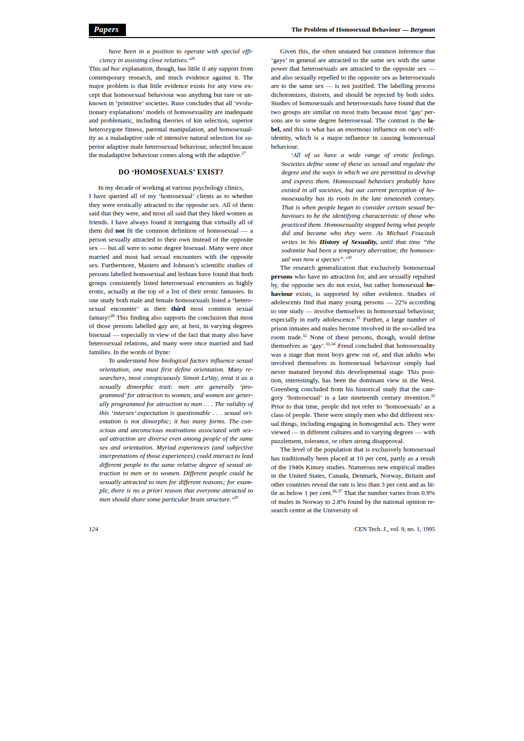Papers
The Problem of Homosexual Behaviour — Bergman
have been in a position to operate with special efficiency in assisting close relatives.’26
This ad hoc explanation, though, has little if any support from contemporary research, and much evidence against it. The major problem is that little evidence exists for any view except that homosexual behaviour was anything but rare or unknown in ‘primitive’ societies. Ruse concludes that all ‘evolutionary explanations’ models of homosexuality are inadequate and problematic, including theories of kin selection, superior heterozygote fitness, parental manipulation, and homosexuality as a maladaptive side of intensive natural selection for superior adaptive male heterosexual behaviour, selected because the maladaptive behaviour comes along with the adaptive.27
DO ‘HOMOSEXUALS’ EXIST?
In my decade of working at various psychology clinics,
I have queried all of my ‘homosexual’ clients as to whether they were erotically attracted to the opposite sex. All of them said that they were, and most all said that they liked women as friends. I have always found it intriguing that virtually all of them did not fit the common definition of homosexual — a person sexually attracted to their own instead of the opposite sex — but all were to some degree bisexual. Many were once married and most had sexual encounters with the opposite sex. Furthermore, Masters and Johnson’s scientific studies of persons labelled homosexual and lesbian have found that both groups consistently listed heterosexual encounters as highly erotic, actually at the top of a list of their erotic fantasies. In one study both male and female homosexuals listed a ‘heterosexual encounter’ as their third most common sexual fantasy!28 This finding also supports the conclusion that most of those persons labelled gay are, at best, in varying degrees bisexual — especially in view of the fact that many also have heterosexual relations, and many were once married and had families. In the words of Byne:
To understand how biological factors influence sexual orientation, one must first define orientation. Many researchers, most conspicuously Simon LeVay, treat it as a sexually dimorphic trait: men are generally ‘programmed’ for attraction to women, and women are generally programmed for attraction to men . . . The validity of this ‘intersex’ expectation is questionable . . . sexual orientation is not dimorphic; it has many forms. The conscious and unconscious motivations associated with sexual attraction are diverse even among people of the same sex and orientation. Myriad experiences (and subjective interpretations of those experiences) could interact to lead different people to the same relative degree of sexual attraction to men or to women. Different people could be sexually attracted to men for different reasons; for example, there is no a priori reason that everyone attracted to men should share some particular brain structure.’29
Given this, the often unstated but common inference that ‘gays’ in general are attracted to the same sex with the same power that heterosexuals are attracted to the opposite sex — and also sexually repelled to the opposite sex as heterosexuals are to the same sex — is not justified. The labelling process dichotomizes, distorts, and should be rejected by both sides. Studies of homosexuals and heterosexuals have found that the two groups are similar on most traits because most ‘gay’ persons are to some degree heterosexual. The contrast is the label, and this is what has an enormous influence on one’s self-identity, which is a major influence in causing homosexual behaviour.
‘All of us have a wide range of erotic feelings. Societies define some of these as sexual and regulate the degree and the ways in which we are permitted to develop and express them. Homosexual behaviors probably have existed in all societies, but our current perception of homosexuality has its roots in the late nineteenth century. That is when people began to consider certain sexual behaviours to be the identifying characteristic of those who practiced them. Homosexuality stopped being what people did and became who they were. As Michael Foucault writes in his History of Sexuality, until that time “the sodomite had been a temporary aberration; the homosexual was now a species”.’30
The research generalization that exclusively homosexual persons who have no attraction for, and are sexually repulsed by, the opposite sex do not exist, but rather homosexual behaviour exists, is supported by other evidence. Studies of adolescents find that many young persons — 22% according to one study — involve themselves in homosexual behaviour, especially in early adolescence.31 Further, a large number of prison inmates and males become involved in the so-called tea room trade.32 None of these persons, though, would define themselves as ‘gay’.33,34 Freud concluded that homosexuality was a stage that most boys grew out of, and that adults who involved themselves in homosexual behaviour simply had never matured beyond this developmental stage. This position, interestingly, has been the dominant view in the West. Greenberg concluded from his historical study that the category ‘homosexual’ is a late nineteenth century invention.35 Prior to that time, people did not refer to ‘homosexuals’ as a class of people. There were simply men who did different sexual things, including engaging in homogenital acts. They were viewed — in different cultures and to varying degrees — with puzzlement, tolerance, or often strong disapproval.
The level of the population that is exclusively homosexual has traditionally been placed at 10 per cent, partly as a result of the 1940s Kinsey studies. Numerous new empirical studies in the United States, Canada, Denmark, Norway, Britain and other countries reveal the rate is less than 3 per cent and as little as below 1 per cent.36,37 That the number varies from 0.9% of males in Norway to 2.8% found by the national opinion research centre at the University of
124
CEN Tech. J., vol. 9, no. 1, 1995